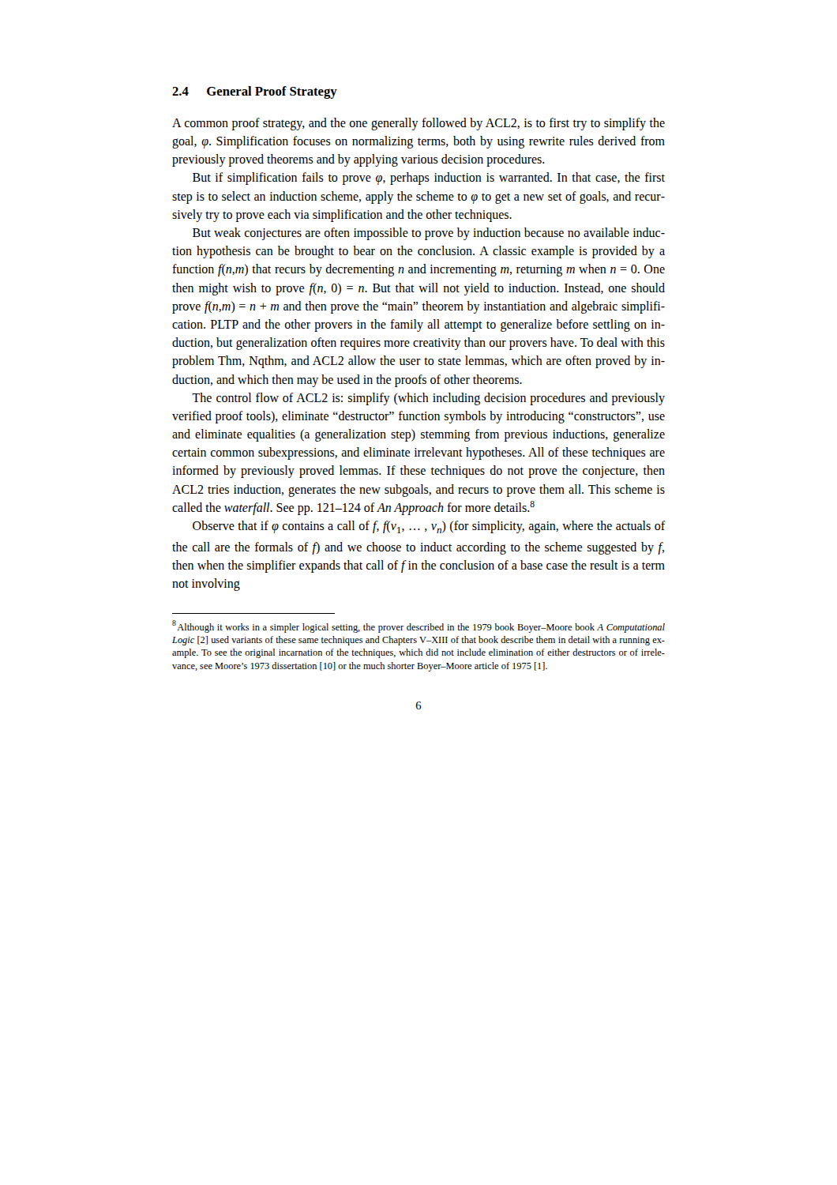2.4 General Proof Strategy
A common proof strategy, and the one generally followed by ACL2, is to first try to simplify the goal, φ. Simplification focuses on normalizing terms, both by using rewrite rules derived from previously proved theorems and by applying various decision procedures.
But if simplification fails to prove φ, perhaps induction is warranted. In that case, the first step is to select an induction scheme, apply the scheme to φ to get a new set of goals, and recursively try to prove each via simplification and the other techniques.
But weak conjectures are often impossible to prove by induction because no available induction hypothesis can be brought to bear on the conclusion. A classic example is provided by a function f(n,m) that recurs by decrementing n and incrementing m, returning m when n = 0. One then might wish to prove f(n, 0) = n. But that will not yield to induction. Instead, one should prove f(n,m) = n + m and then prove the “main” theorem by instantiation and algebraic simplification. PLTP and the other provers in the family all attempt to generalize before settling on induction, but generalization often requires more creativity than our provers have. To deal with this problem Thm, Nqthm, and ACL2 allow the user to state lemmas, which are often proved by induction, and which then may be used in the proofs of other theorems.
The control flow of ACL2 is: simplify (which including decision procedures and previously verified proof tools), eliminate “destructor” function symbols by introducing “constructors”, use and eliminate equalities (a generalization step) stemming from previous inductions, generalize certain common subexpressions, and eliminate irrelevant hypotheses. All of these techniques are informed by previously proved lemmas. If these techniques do not prove the conjecture, then ACL2 tries induction, generates the new subgoals, and recurs to prove them all. This scheme is called the waterfall. See pp. 121–124 of An Approach for more details.8
Observe that if φ contains a call of f, f(v1, … , vn) (for simplicity, again, where the actuals of the call are the formals of f) and we choose to induct according to the scheme suggested by f, then when the simplifier expands that call of f in the conclusion of a base case the result is a term not involving
8 Although it works in a simpler logical setting, the prover described in the 1979 book Boyer–Moore book A Computational Logic [2] used variants of these same techniques and Chapters V–XIII of that book describe them in detail with a running example. To see the original incarnation of the techniques, which did not include elimination of either destructors or of irrelevance, see Moore’s 1973 dissertation [10] or the much shorter Boyer–Moore article of 1975 [1].
6